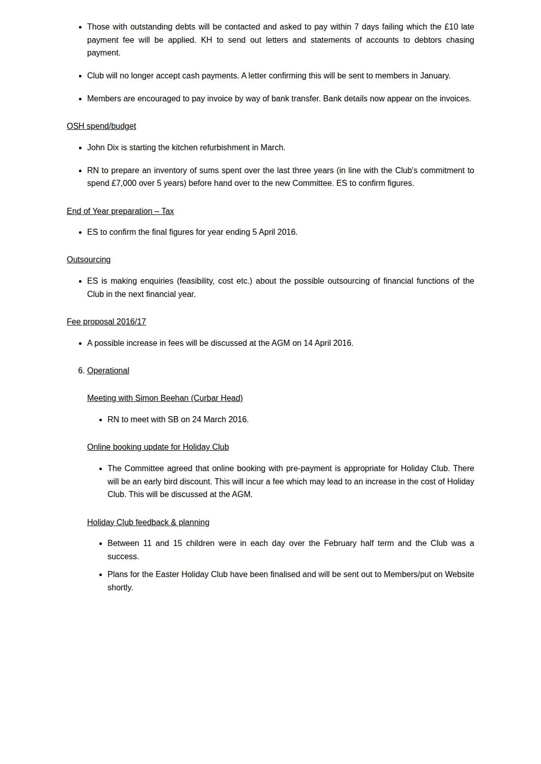Those with outstanding debts will be contacted and asked to pay within 7 days failing which the £10 late payment fee will be applied. KH to send out letters and statements of accounts to debtors chasing payment.
Club will no longer accept cash payments. A letter confirming this will be sent to members in January.
Members are encouraged to pay invoice by way of bank transfer. Bank details now appear on the invoices.
OSH spend/budget
John Dix is starting the kitchen refurbishment in March.
RN to prepare an inventory of sums spent over the last three years (in line with the Club's commitment to spend £7,000 over 5 years) before hand over to the new Committee. ES to confirm figures.
End of Year preparation – Tax
ES to confirm the final figures for year ending 5 April 2016.
Outsourcing
ES is making enquiries (feasibility, cost etc.) about the possible outsourcing of financial functions of the Club in the next financial year.
Fee proposal 2016/17
A possible increase in fees will be discussed at the AGM on 14 April 2016.
Operational
Meeting with Simon Beehan (Curbar Head)
RN to meet with SB on 24 March 2016.
Online booking update for Holiday Club
The Committee agreed that online booking with pre-payment is appropriate for Holiday Club. There will be an early bird discount. This will incur a fee which may lead to an increase in the cost of Holiday Club. This will be discussed at the AGM.
Holiday Club feedback & planning
Between 11 and 15 children were in each day over the February half term and the Club was a success.
Plans for the Easter Holiday Club have been finalised and will be sent out to Members/put on Website shortly.